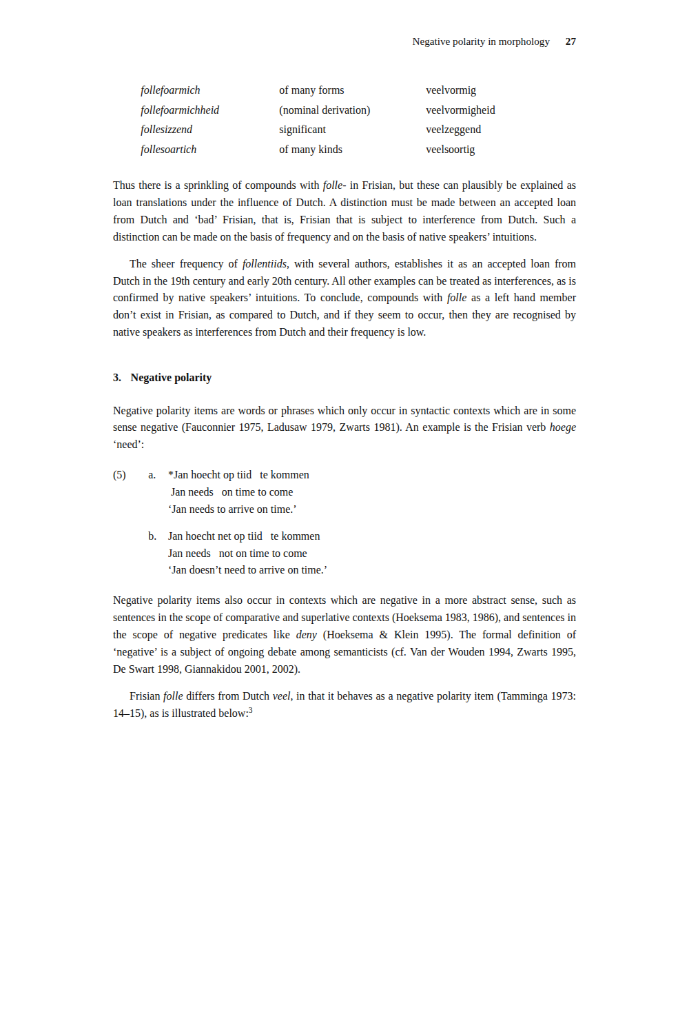Negative polarity in morphology 27
| follefoarmich | of many forms | veelvormig |
| follefoarmichheid | (nominal derivation) | veelvormigheid |
| follesizzend | significant | veelzeggend |
| follesoartich | of many kinds | veelsoortig |
Thus there is a sprinkling of compounds with folle- in Frisian, but these can plausibly be explained as loan translations under the influence of Dutch. A distinction must be made between an accepted loan from Dutch and ‘bad’ Frisian, that is, Frisian that is subject to interference from Dutch. Such a distinction can be made on the basis of frequency and on the basis of native speakers’ intuitions.
The sheer frequency of follentiids, with several authors, establishes it as an accepted loan from Dutch in the 19th century and early 20th century. All other examples can be treated as interferences, as is confirmed by native speakers’ intuitions. To conclude, compounds with folle as a left hand member don’t exist in Frisian, as compared to Dutch, and if they seem to occur, then they are recognised by native speakers as interferences from Dutch and their frequency is low.
3. Negative polarity
Negative polarity items are words or phrases which only occur in syntactic contexts which are in some sense negative (Fauconnier 1975, Ladusaw 1979, Zwarts 1981). An example is the Frisian verb hoege ‘need’:
(5) a.
*Jan hoecht op tiid te kommen
Jan needs on time to come
‘Jan needs to arrive on time.’
b.
Jan hoecht net op tiid te kommen
Jan needs not on time to come
‘Jan doesn’t need to arrive on time.’
Negative polarity items also occur in contexts which are negative in a more abstract sense, such as sentences in the scope of comparative and superlative contexts (Hoeksema 1983, 1986), and sentences in the scope of negative predicates like deny (Hoeksema & Klein 1995). The formal definition of ‘negative’ is a subject of ongoing debate among semanticists (cf. Van der Wouden 1994, Zwarts 1995, De Swart 1998, Giannakidou 2001, 2002).
Frisian folle differs from Dutch veel, in that it behaves as a negative polarity item (Tamminga 1973: 14–15), as is illustrated below:3